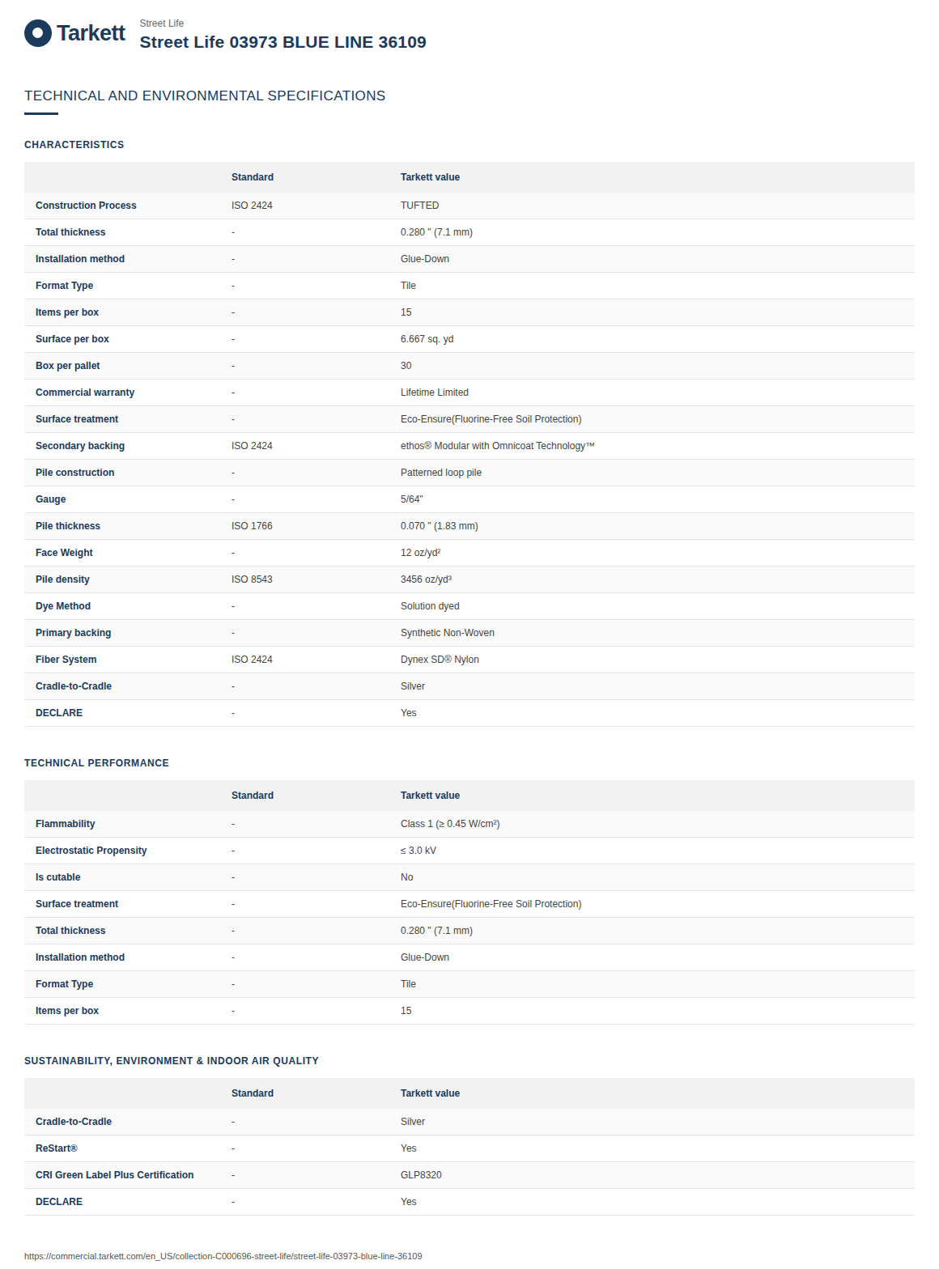Tarkett
Street Life
Street Life 03973 BLUE LINE 36109
TECHNICAL AND ENVIRONMENTAL SPECIFICATIONS
CHARACTERISTICS
| | Standard | Tarkett value |
| --- | --- | --- |
| Construction Process | ISO 2424 | TUFTED |
| Total thickness | - | 0.280 " (7.1 mm) |
| Installation method | - | Glue-Down |
| Format Type | - | Tile |
| Items per box | - | 15 |
| Surface per box | - | 6.667 sq. yd |
| Box per pallet | - | 30 |
| Commercial warranty | - | Lifetime Limited |
| Surface treatment | - | Eco-Ensure(Fluorine-Free Soil Protection) |
| Secondary backing | ISO 2424 | ethos® Modular with Omnicoat Technology™ |
| Pile construction | - | Patterned loop pile |
| Gauge | - | 5/64" |
| Pile thickness | ISO 1766 | 0.070 " (1.83 mm) |
| Face Weight | - | 12 oz/yd² |
| Pile density | ISO 8543 | 3456 oz/yd³ |
| Dye Method | - | Solution dyed |
| Primary backing | - | Synthetic Non-Woven |
| Fiber System | ISO 2424 | Dynex SD® Nylon |
| Cradle-to-Cradle | - | Silver |
| DECLARE | - | Yes |
TECHNICAL PERFORMANCE
| | Standard | Tarkett value |
| --- | --- | --- |
| Flammability | - | Class 1 (≥ 0.45 W/cm²) |
| Electrostatic Propensity | - | ≤ 3.0 kV |
| Is cutable | - | No |
| Surface treatment | - | Eco-Ensure(Fluorine-Free Soil Protection) |
| Total thickness | - | 0.280 " (7.1 mm) |
| Installation method | - | Glue-Down |
| Format Type | - | Tile |
| Items per box | - | 15 |
SUSTAINABILITY, ENVIRONMENT & INDOOR AIR QUALITY
| | Standard | Tarkett value |
| --- | --- | --- |
| Cradle-to-Cradle | - | Silver |
| ReStart® | - | Yes |
| CRI Green Label Plus Certification | - | GLP8320 |
| DECLARE | - | Yes |
https://commercial.tarkett.com/en_US/collection-C000696-street-life/street-life-03973-blue-line-36109